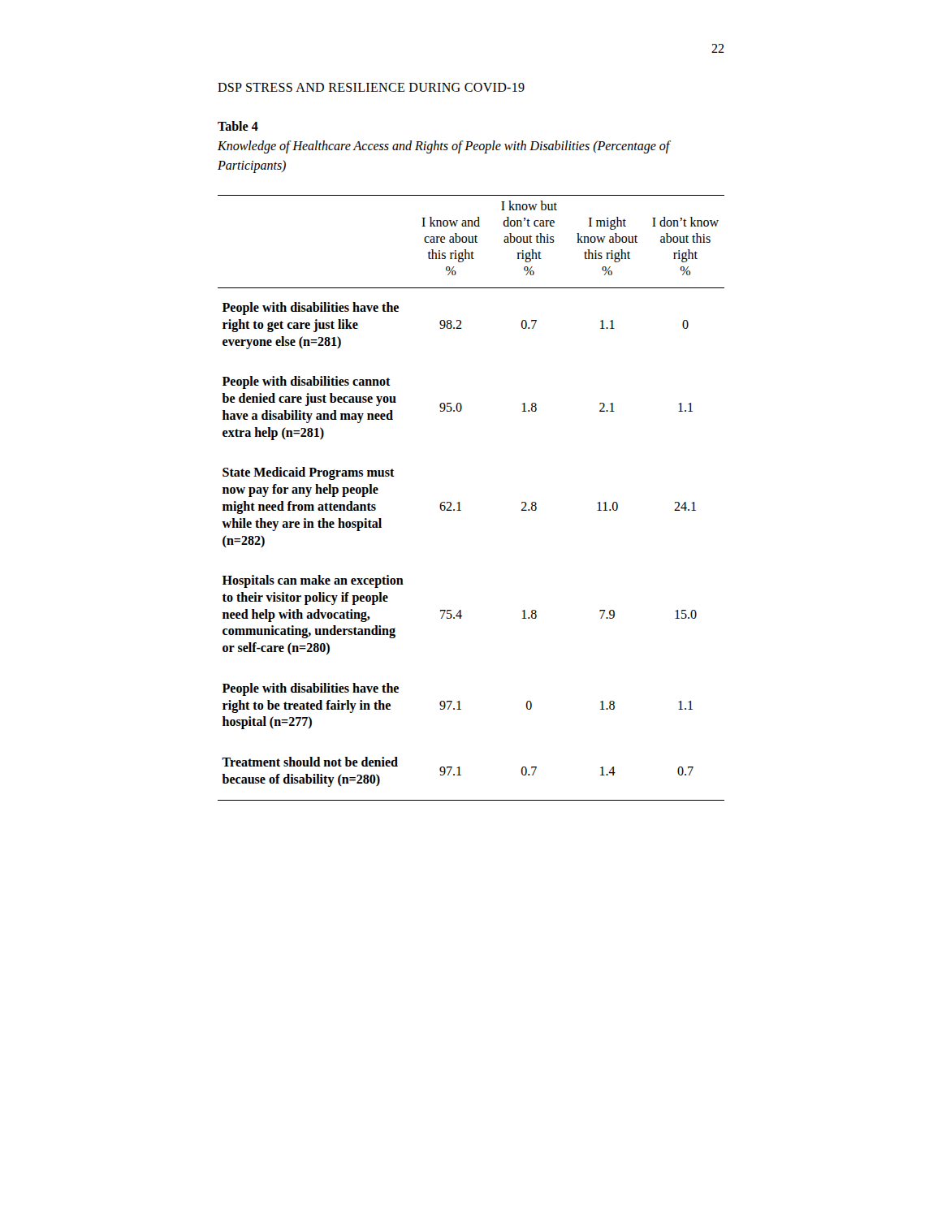22
DSP STRESS AND RESILIENCE DURING COVID-19
Table 4
Knowledge of Healthcare Access and Rights of People with Disabilities (Percentage of Participants)
| | I know and care about this right % | I know but don’t care about this right % | I might know about this right % | I don’t know about this right % |
| --- | --- | --- | --- | --- |
| People with disabilities have the right to get care just like everyone else (n=281) | 98.2 | 0.7 | 1.1 | 0 |
| People with disabilities cannot be denied care just because you have a disability and may need extra help (n=281) | 95.0 | 1.8 | 2.1 | 1.1 |
| State Medicaid Programs must now pay for any help people might need from attendants while they are in the hospital (n=282) | 62.1 | 2.8 | 11.0 | 24.1 |
| Hospitals can make an exception to their visitor policy if people need help with advocating, communicating, understanding or self-care (n=280) | 75.4 | 1.8 | 7.9 | 15.0 |
| People with disabilities have the right to be treated fairly in the hospital (n=277) | 97.1 | 0 | 1.8 | 1.1 |
| Treatment should not be denied because of disability (n=280) | 97.1 | 0.7 | 1.4 | 0.7 |